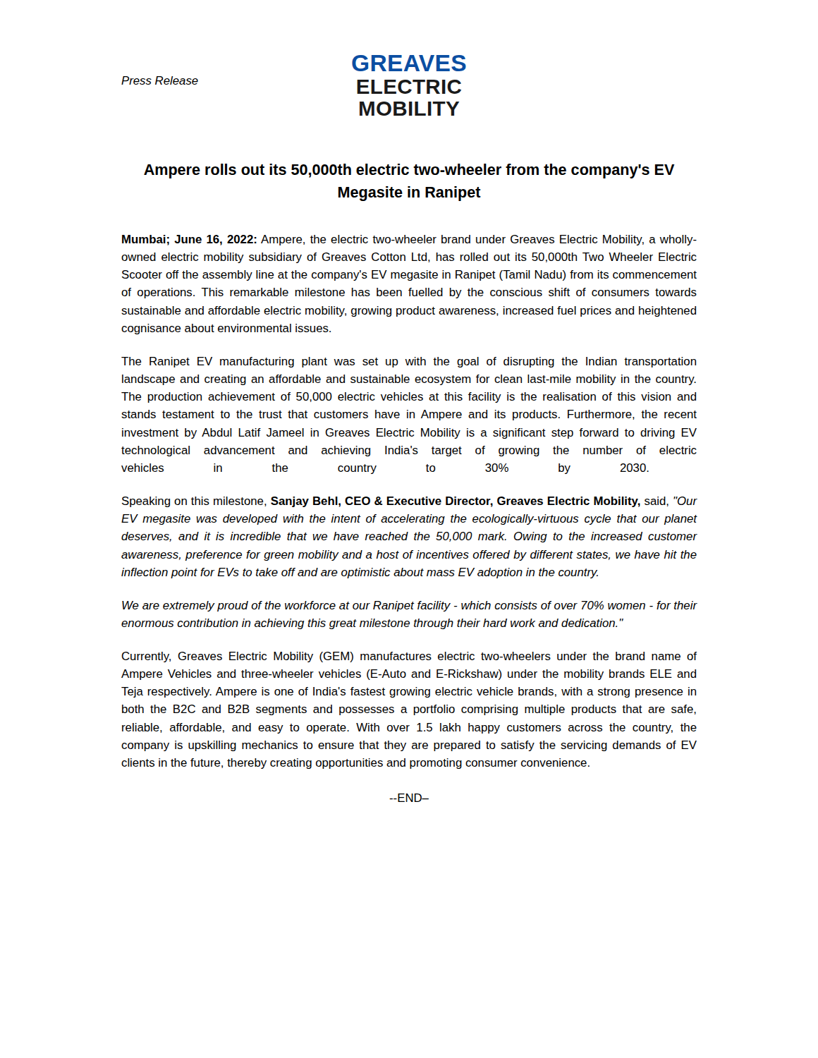Press Release
GREAVES
ELECTRIC
MOBILITY
Ampere rolls out its 50,000th electric two-wheeler from the company's EV Megasite in Ranipet
Mumbai; June 16, 2022: Ampere, the electric two-wheeler brand under Greaves Electric Mobility, a wholly-owned electric mobility subsidiary of Greaves Cotton Ltd, has rolled out its 50,000th Two Wheeler Electric Scooter off the assembly line at the company's EV megasite in Ranipet (Tamil Nadu) from its commencement of operations. This remarkable milestone has been fuelled by the conscious shift of consumers towards sustainable and affordable electric mobility, growing product awareness, increased fuel prices and heightened cognisance about environmental issues.
The Ranipet EV manufacturing plant was set up with the goal of disrupting the Indian transportation landscape and creating an affordable and sustainable ecosystem for clean last-mile mobility in the country. The production achievement of 50,000 electric vehicles at this facility is the realisation of this vision and stands testament to the trust that customers have in Ampere and its products. Furthermore, the recent investment by Abdul Latif Jameel in Greaves Electric Mobility is a significant step forward to driving EV technological advancement and achieving India's target of growing the number of electric vehicles in the country to 30% by 2030.
Speaking on this milestone, Sanjay Behl, CEO & Executive Director, Greaves Electric Mobility, said, "Our EV megasite was developed with the intent of accelerating the ecologically-virtuous cycle that our planet deserves, and it is incredible that we have reached the 50,000 mark. Owing to the increased customer awareness, preference for green mobility and a host of incentives offered by different states, we have hit the inflection point for EVs to take off and are optimistic about mass EV adoption in the country.
We are extremely proud of the workforce at our Ranipet facility - which consists of over 70% women - for their enormous contribution in achieving this great milestone through their hard work and dedication."
Currently, Greaves Electric Mobility (GEM) manufactures electric two-wheelers under the brand name of Ampere Vehicles and three-wheeler vehicles (E-Auto and E-Rickshaw) under the mobility brands ELE and Teja respectively. Ampere is one of India's fastest growing electric vehicle brands, with a strong presence in both the B2C and B2B segments and possesses a portfolio comprising multiple products that are safe, reliable, affordable, and easy to operate. With over 1.5 lakh happy customers across the country, the company is upskilling mechanics to ensure that they are prepared to satisfy the servicing demands of EV clients in the future, thereby creating opportunities and promoting consumer convenience.
--END–